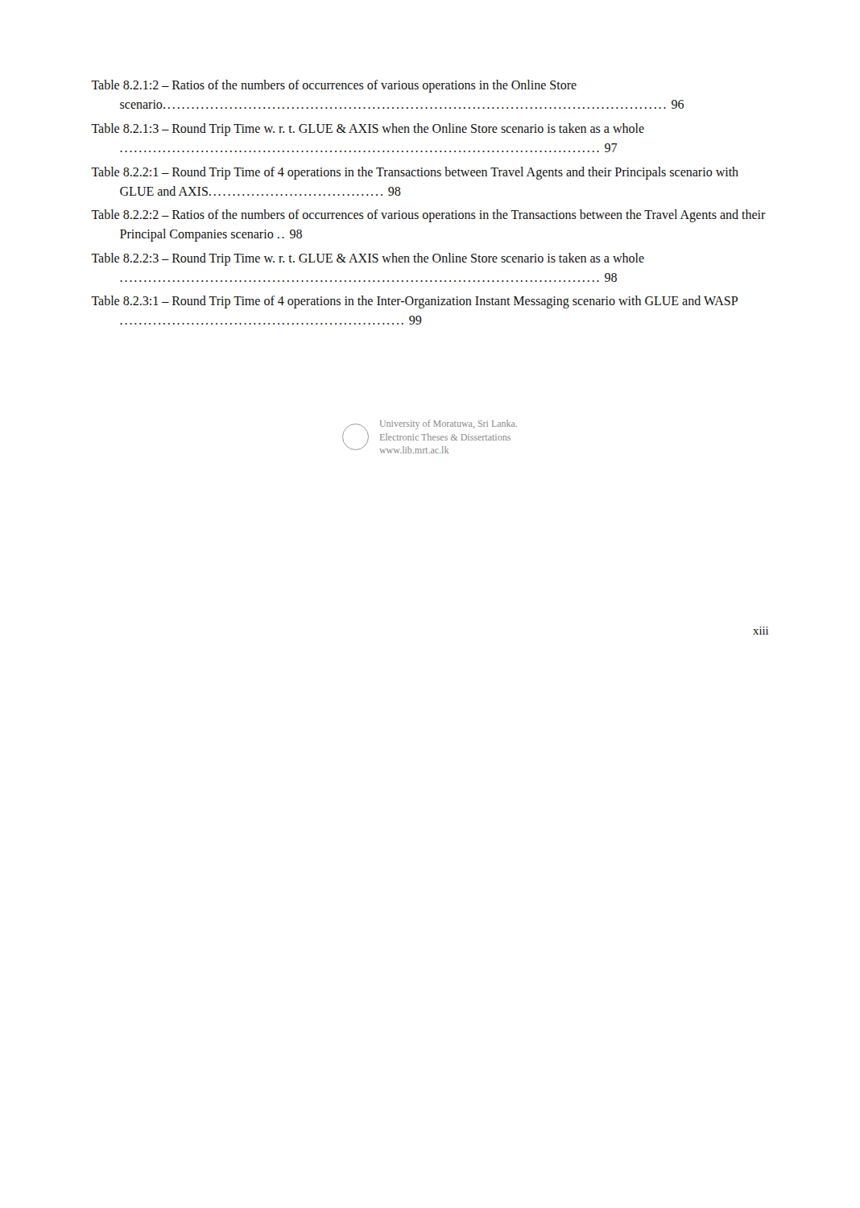Table 8.2.1:2 – Ratios of the numbers of occurrences of various operations in the Online Store scenario.......................................................................................................... 96
Table 8.2.1:3 – Round Trip Time w. r. t. GLUE & AXIS when the Online Store scenario is taken as a whole ..................................................................................................... 97
Table 8.2.2:1 – Round Trip Time of 4 operations in the Transactions between Travel Agents and their Principals scenario with GLUE and AXIS..................................... 98
Table 8.2.2:2 – Ratios of the numbers of occurrences of various operations in the Transactions between the Travel Agents and their Principal Companies scenario .. 98
Table 8.2.2:3 – Round Trip Time w. r. t. GLUE & AXIS when the Online Store scenario is taken as a whole ..................................................................................................... 98
Table 8.2.3:1 – Round Trip Time of 4 operations in the Inter-Organization Instant Messaging scenario with GLUE and WASP ............................................................ 99
University of Moratuwa, Sri Lanka.
Electronic Theses & Dissertations
www.lib.mrt.ac.lk
xiii